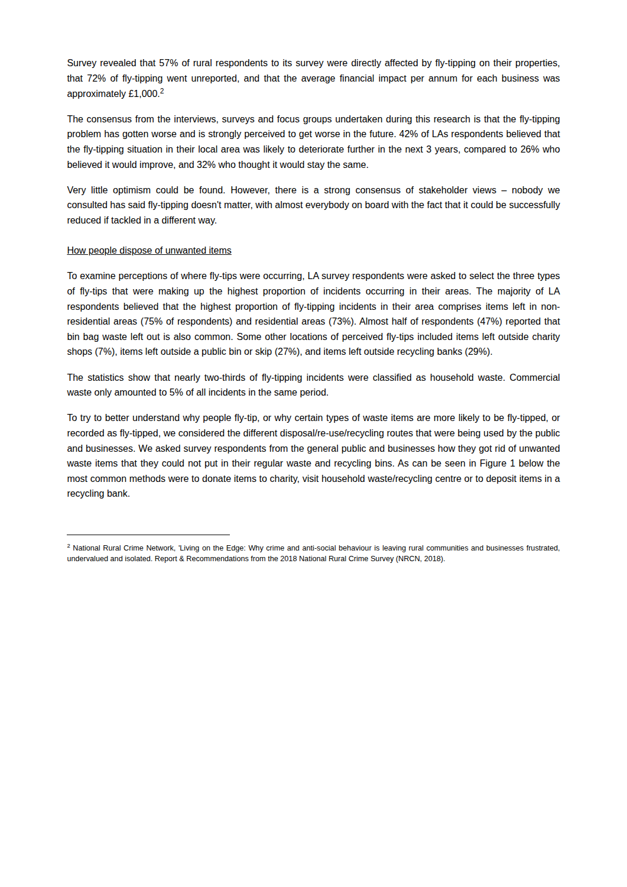Survey revealed that 57% of rural respondents to its survey were directly affected by fly-tipping on their properties, that 72% of fly-tipping went unreported, and that the average financial impact per annum for each business was approximately £1,000.2
The consensus from the interviews, surveys and focus groups undertaken during this research is that the fly-tipping problem has gotten worse and is strongly perceived to get worse in the future. 42% of LAs respondents believed that the fly-tipping situation in their local area was likely to deteriorate further in the next 3 years, compared to 26% who believed it would improve, and 32% who thought it would stay the same.
Very little optimism could be found. However, there is a strong consensus of stakeholder views – nobody we consulted has said fly-tipping doesn't matter, with almost everybody on board with the fact that it could be successfully reduced if tackled in a different way.
How people dispose of unwanted items
To examine perceptions of where fly-tips were occurring, LA survey respondents were asked to select the three types of fly-tips that were making up the highest proportion of incidents occurring in their areas. The majority of LA respondents believed that the highest proportion of fly-tipping incidents in their area comprises items left in non-residential areas (75% of respondents) and residential areas (73%). Almost half of respondents (47%) reported that bin bag waste left out is also common. Some other locations of perceived fly-tips included items left outside charity shops (7%), items left outside a public bin or skip (27%), and items left outside recycling banks (29%).
The statistics show that nearly two-thirds of fly-tipping incidents were classified as household waste. Commercial waste only amounted to 5% of all incidents in the same period.
To try to better understand why people fly-tip, or why certain types of waste items are more likely to be fly-tipped, or recorded as fly-tipped, we considered the different disposal/re-use/recycling routes that were being used by the public and businesses. We asked survey respondents from the general public and businesses how they got rid of unwanted waste items that they could not put in their regular waste and recycling bins. As can be seen in Figure 1 below the most common methods were to donate items to charity, visit household waste/recycling centre or to deposit items in a recycling bank.
2 National Rural Crime Network, 'Living on the Edge: Why crime and anti-social behaviour is leaving rural communities and businesses frustrated, undervalued and isolated. Report & Recommendations from the 2018 National Rural Crime Survey (NRCN, 2018).